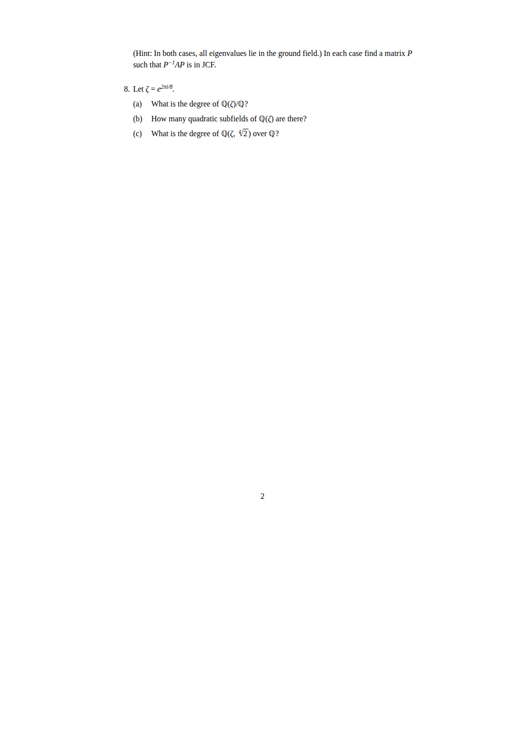(Hint: In both cases, all eigenvalues lie in the ground field.) In each case find a matrix P such that P−1AP is in JCF.
8. Let ζ = e2πi/8.
(a) What is the degree of ℚ(ζ)/ℚ?
(b) How many quadratic subfields of ℚ(ζ) are there?
(c) What is the degree of ℚ(ζ, 4√2) over ℚ?
2